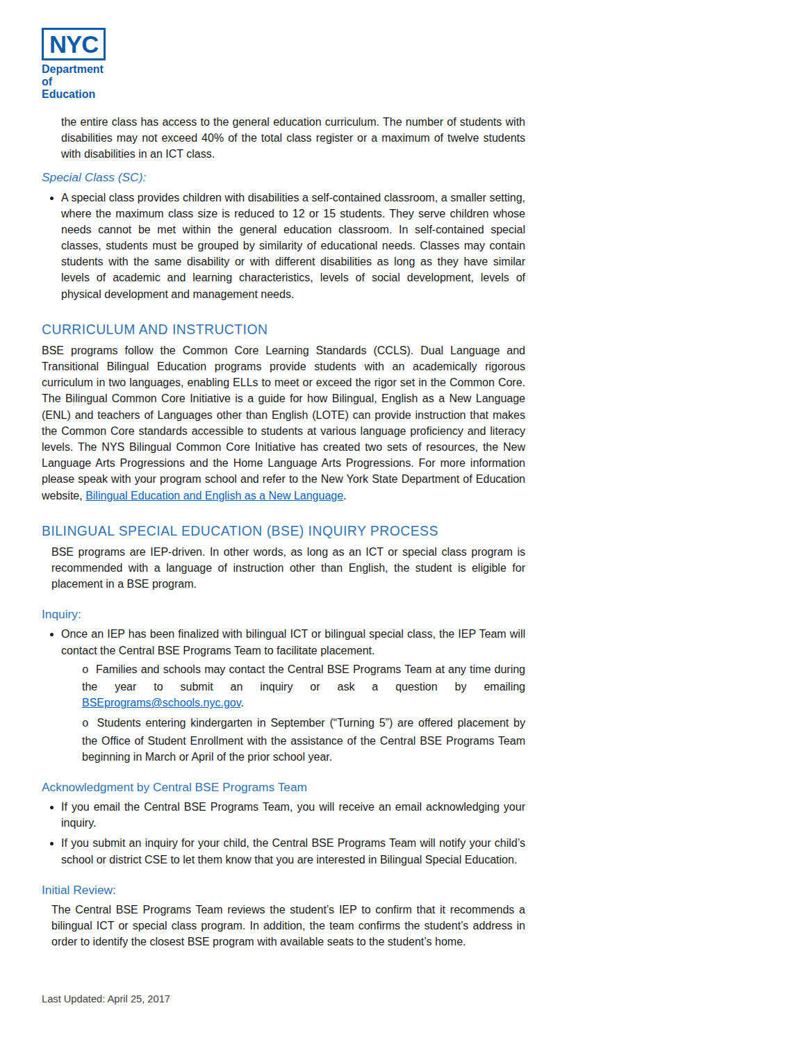NYC
Department
of
Education
the entire class has access to the general education curriculum. The number of students with disabilities may not exceed 40% of the total class register or a maximum of twelve students with disabilities in an ICT class.
Special Class (SC):
A special class provides children with disabilities a self-contained classroom, a smaller setting, where the maximum class size is reduced to 12 or 15 students. They serve children whose needs cannot be met within the general education classroom. In self-contained special classes, students must be grouped by similarity of educational needs. Classes may contain students with the same disability or with different disabilities as long as they have similar levels of academic and learning characteristics, levels of social development, levels of physical development and management needs.
CURRICULUM AND INSTRUCTION
BSE programs follow the Common Core Learning Standards (CCLS). Dual Language and Transitional Bilingual Education programs provide students with an academically rigorous curriculum in two languages, enabling ELLs to meet or exceed the rigor set in the Common Core. The Bilingual Common Core Initiative is a guide for how Bilingual, English as a New Language (ENL) and teachers of Languages other than English (LOTE) can provide instruction that makes the Common Core standards accessible to students at various language proficiency and literacy levels. The NYS Bilingual Common Core Initiative has created two sets of resources, the New Language Arts Progressions and the Home Language Arts Progressions. For more information please speak with your program school and refer to the New York State Department of Education website, Bilingual Education and English as a New Language.
BILINGUAL SPECIAL EDUCATION (BSE) INQUIRY PROCESS
BSE programs are IEP-driven. In other words, as long as an ICT or special class program is recommended with a language of instruction other than English, the student is eligible for placement in a BSE program.
Inquiry:
Once an IEP has been finalized with bilingual ICT or bilingual special class, the IEP Team will contact the Central BSE Programs Team to facilitate placement.
Families and schools may contact the Central BSE Programs Team at any time during the year to submit an inquiry or ask a question by emailing BSEprograms@schools.nyc.gov.
Students entering kindergarten in September (“Turning 5”) are offered placement by the Office of Student Enrollment with the assistance of the Central BSE Programs Team beginning in March or April of the prior school year.
Acknowledgment by Central BSE Programs Team
If you email the Central BSE Programs Team, you will receive an email acknowledging your inquiry.
If you submit an inquiry for your child, the Central BSE Programs Team will notify your child’s school or district CSE to let them know that you are interested in Bilingual Special Education.
Initial Review:
The Central BSE Programs Team reviews the student’s IEP to confirm that it recommends a bilingual ICT or special class program. In addition, the team confirms the student’s address in order to identify the closest BSE program with available seats to the student’s home.
Last Updated: April 25, 2017